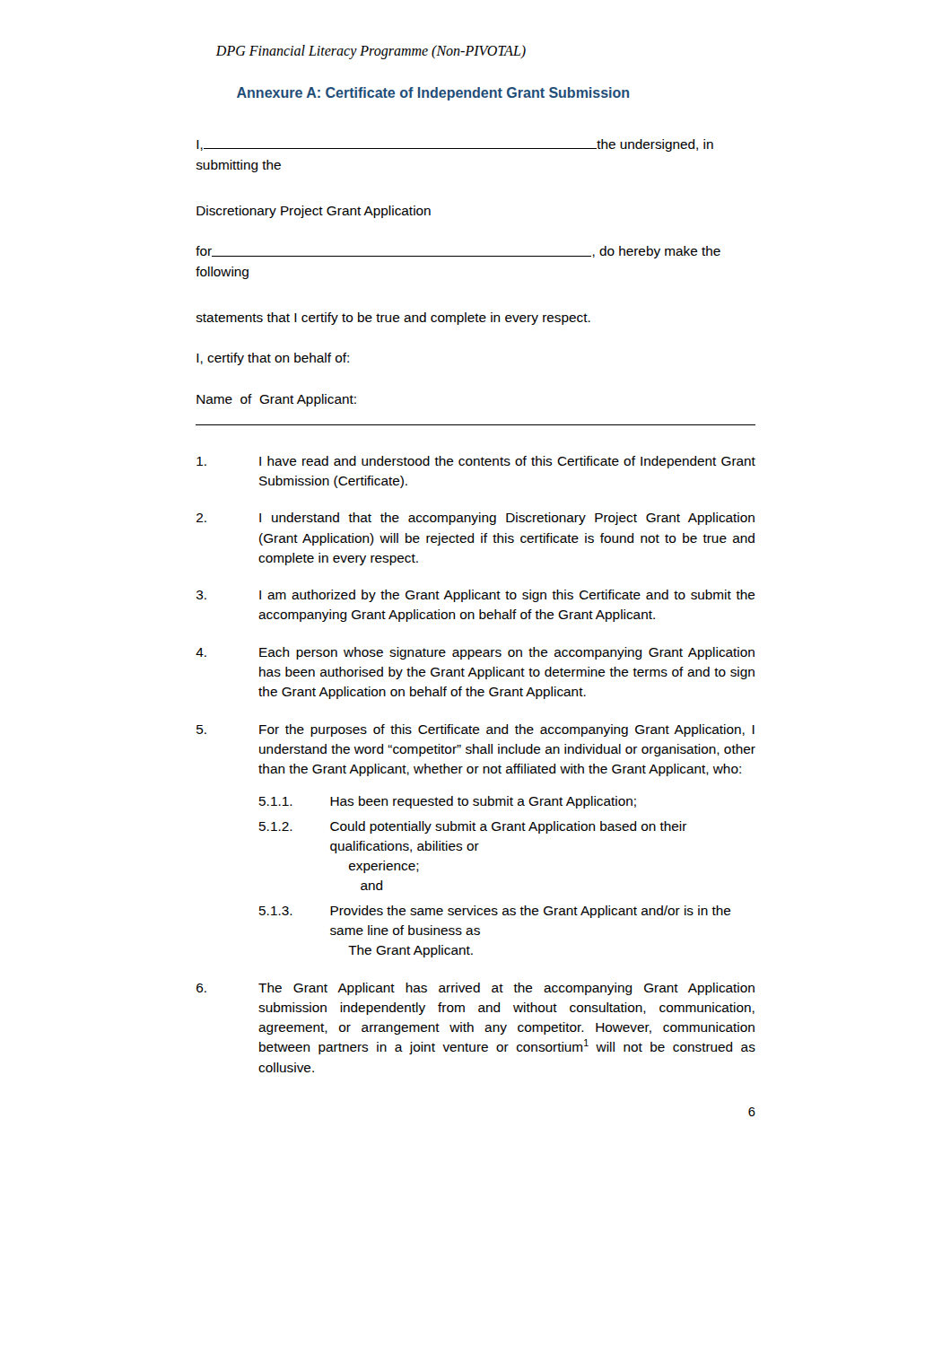DPG Financial Literacy Programme (Non-PIVOTAL)
Annexure A: Certificate of Independent Grant Submission
I, the undersigned, in submitting the
Discretionary Project Grant Application
for , do hereby make the following
statements that I certify to be true and complete in every respect.
I, certify that on behalf of:
Name of Grant Applicant:
I have read and understood the contents of this Certificate of Independent Grant Submission (Certificate).
I understand that the accompanying Discretionary Project Grant Application (Grant Application) will be rejected if this certificate is found not to be true and complete in every respect.
I am authorized by the Grant Applicant to sign this Certificate and to submit the accompanying Grant Application on behalf of the Grant Applicant.
Each person whose signature appears on the accompanying Grant Application has been authorised by the Grant Applicant to determine the terms of and to sign the Grant Application on behalf of the Grant Applicant.
For the purposes of this Certificate and the accompanying Grant Application, I understand the word “competitor” shall include an individual or organisation, other than the Grant Applicant, whether or not affiliated with the Grant Applicant, who:
5.1.1. Has been requested to submit a Grant Application;
5.1.2. Could potentially submit a Grant Application based on their qualifications, abilities or experience; and
5.1.3. Provides the same services as the Grant Applicant and/or is in the same line of business as The Grant Applicant.
The Grant Applicant has arrived at the accompanying Grant Application submission independently from and without consultation, communication, agreement, or arrangement with any competitor. However, communication between partners in a joint venture or consortium1 will not be construed as collusive.
6